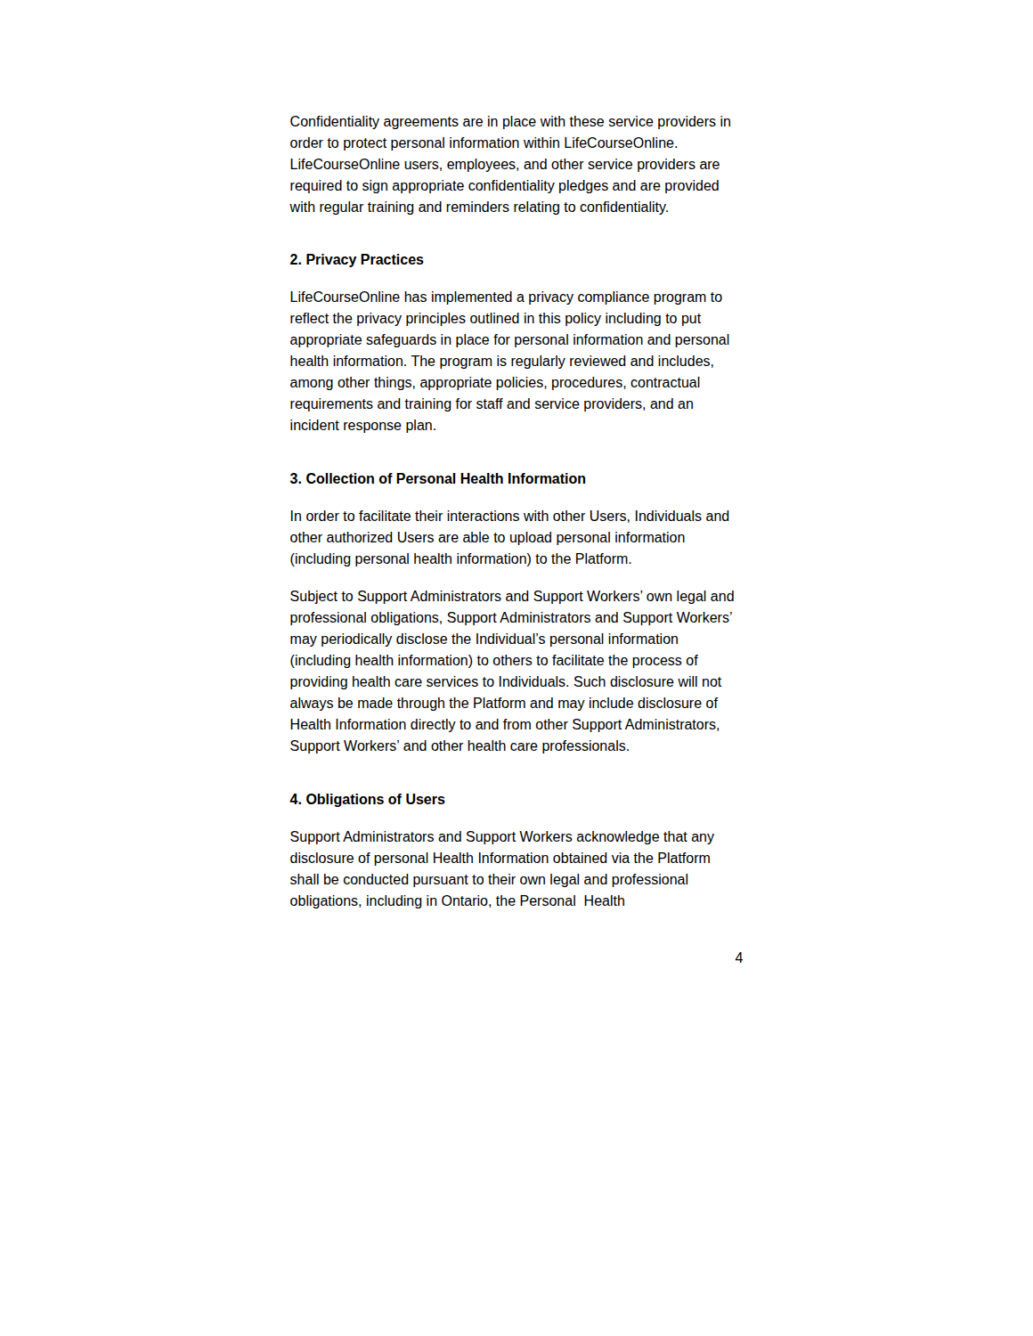Confidentiality agreements are in place with these service providers in order to protect personal information within LifeCourseOnline. LifeCourseOnline users, employees, and other service providers are required to sign appropriate confidentiality pledges and are provided with regular training and reminders relating to confidentiality.
2. Privacy Practices
LifeCourseOnline has implemented a privacy compliance program to reflect the privacy principles outlined in this policy including to put appropriate safeguards in place for personal information and personal health information. The program is regularly reviewed and includes, among other things, appropriate policies, procedures, contractual requirements and training for staff and service providers, and an incident response plan.
3. Collection of Personal Health Information
In order to facilitate their interactions with other Users, Individuals and other authorized Users are able to upload personal information (including personal health information) to the Platform.
Subject to Support Administrators and Support Workers’ own legal and professional obligations, Support Administrators and Support Workers’ may periodically disclose the Individual’s personal information (including health information) to others to facilitate the process of providing health care services to Individuals. Such disclosure will not always be made through the Platform and may include disclosure of Health Information directly to and from other Support Administrators, Support Workers’ and other health care professionals.
4. Obligations of Users
Support Administrators and Support Workers acknowledge that any disclosure of personal Health Information obtained via the Platform shall be conducted pursuant to their own legal and professional obligations, including in Ontario, the Personal Health
4